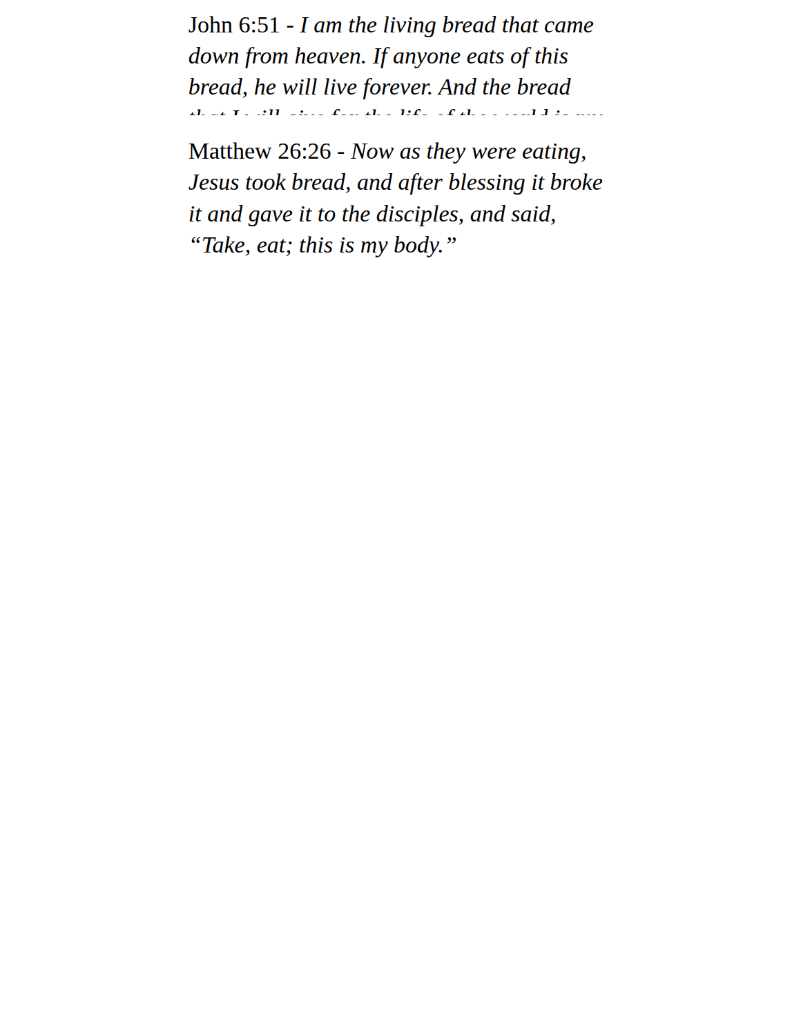John 6:51 - I am the living bread that came down from heaven. If anyone eats of this bread, he will live forever. And the bread that I will give for the life of the world is my flesh.”
Matthew 26:26 - Now as they were eating, Jesus took bread, and after blessing it broke it and gave it to the disciples, and said, “Take, eat; this is my body.”